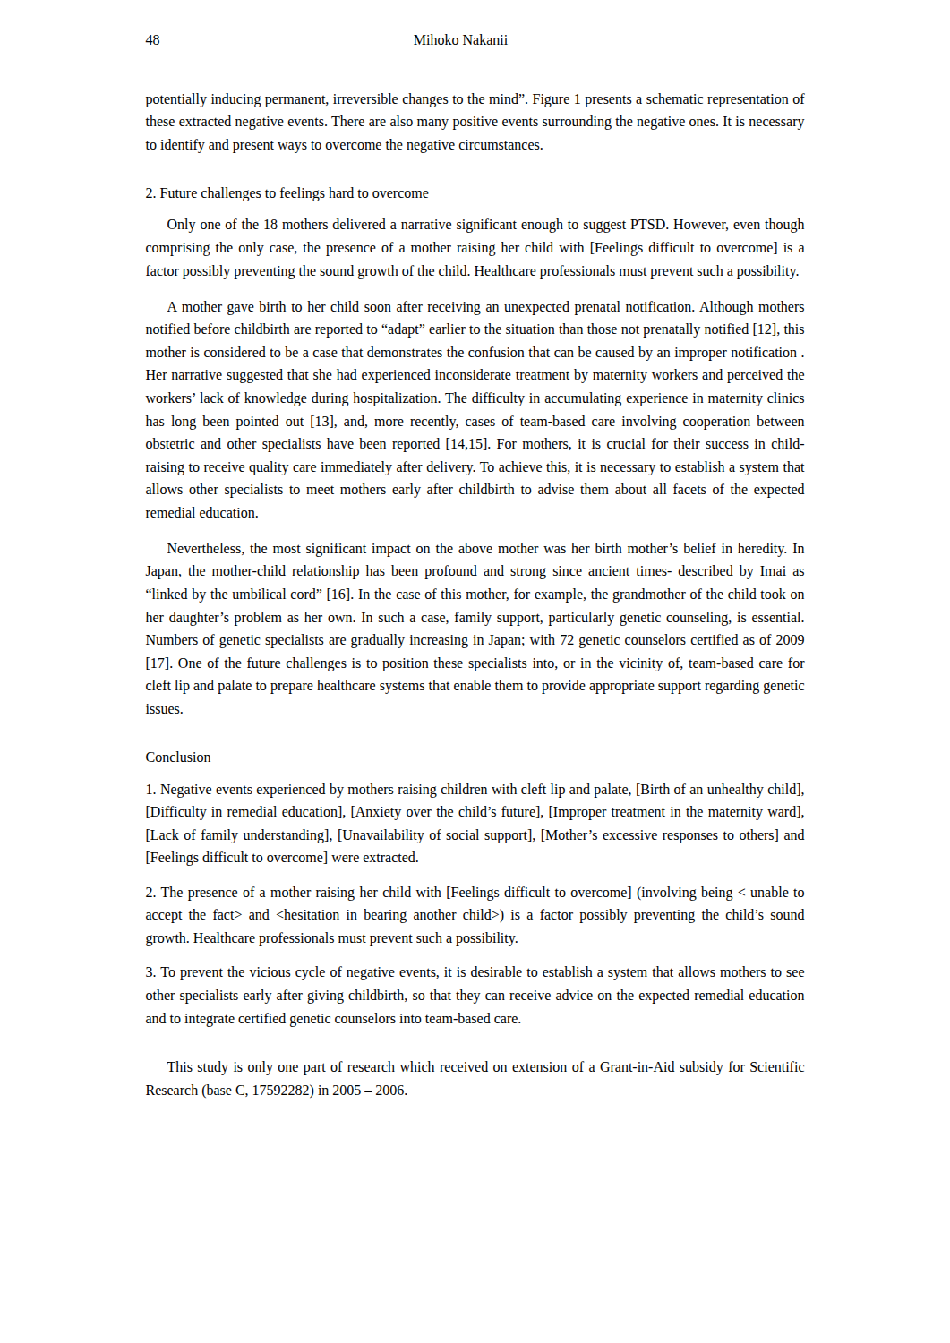48 Mihoko Nakanii
potentially inducing permanent, irreversible changes to the mind”. Figure 1 presents a schematic representation of these extracted negative events. There are also many positive events surrounding the negative ones. It is necessary to identify and present ways to overcome the negative circumstances.
2. Future challenges to feelings hard to overcome
Only one of the 18 mothers delivered a narrative significant enough to suggest PTSD. However, even though comprising the only case, the presence of a mother raising her child with [Feelings difficult to overcome] is a factor possibly preventing the sound growth of the child. Healthcare professionals must prevent such a possibility.
A mother gave birth to her child soon after receiving an unexpected prenatal notification. Although mothers notified before childbirth are reported to “adapt” earlier to the situation than those not prenatally notified [12], this mother is considered to be a case that demonstrates the confusion that can be caused by an improper notification . Her narrative suggested that she had experienced inconsiderate treatment by maternity workers and perceived the workers’ lack of knowledge during hospitalization. The difficulty in accumulating experience in maternity clinics has long been pointed out [13], and, more recently, cases of team-based care involving cooperation between obstetric and other specialists have been reported [14,15]. For mothers, it is crucial for their success in child-raising to receive quality care immediately after delivery. To achieve this, it is necessary to establish a system that allows other specialists to meet mothers early after childbirth to advise them about all facets of the expected remedial education.
Nevertheless, the most significant impact on the above mother was her birth mother’s belief in heredity. In Japan, the mother-child relationship has been profound and strong since ancient times- described by Imai as “linked by the umbilical cord” [16]. In the case of this mother, for example, the grandmother of the child took on her daughter’s problem as her own. In such a case, family support, particularly genetic counseling, is essential. Numbers of genetic specialists are gradually increasing in Japan; with 72 genetic counselors certified as of 2009 [17]. One of the future challenges is to position these specialists into, or in the vicinity of, team-based care for cleft lip and palate to prepare healthcare systems that enable them to provide appropriate support regarding genetic issues.
Conclusion
1. Negative events experienced by mothers raising children with cleft lip and palate, [Birth of an unhealthy child], [Difficulty in remedial education], [Anxiety over the child’s future], [Improper treatment in the maternity ward], [Lack of family understanding], [Unavailability of social support], [Mother’s excessive responses to others] and [Feelings difficult to overcome] were extracted.
2. The presence of a mother raising her child with [Feelings difficult to overcome] (involving being < unable to accept the fact> and <hesitation in bearing another child>) is a factor possibly preventing the child’s sound growth. Healthcare professionals must prevent such a possibility.
3. To prevent the vicious cycle of negative events, it is desirable to establish a system that allows mothers to see other specialists early after giving childbirth, so that they can receive advice on the expected remedial education and to integrate certified genetic counselors into team-based care.
This study is only one part of research which received on extension of a Grant-in-Aid subsidy for Scientific Research (base C, 17592282) in 2005 – 2006.